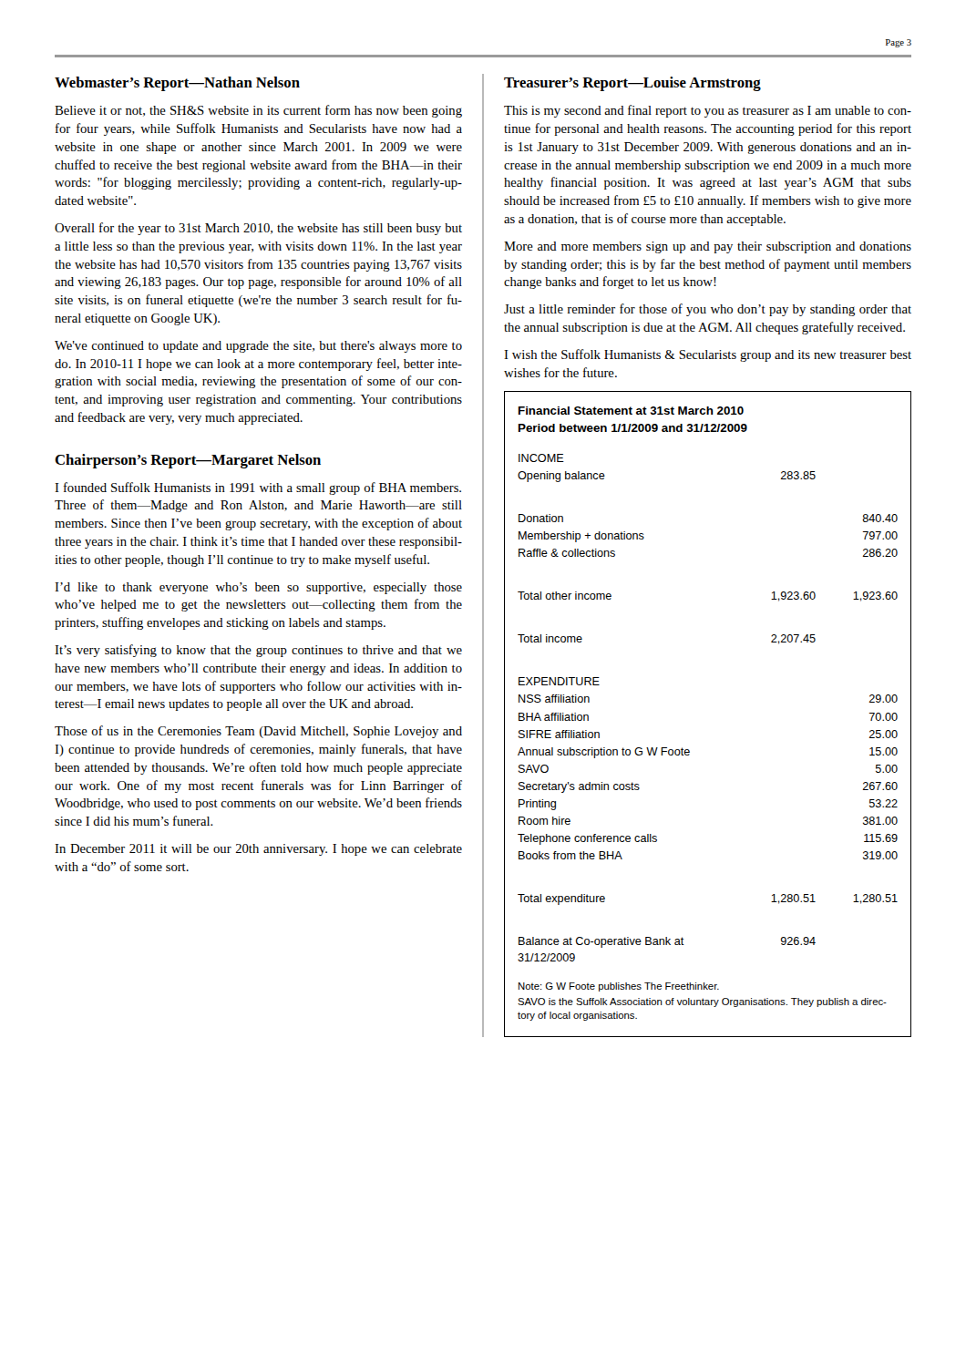Page 3
Webmaster’s Report—Nathan Nelson
Believe it or not, the SH&S website in its current form has now been going for four years, while Suffolk Humanists and Secularists have now had a website in one shape or another since March 2001. In 2009 we were chuffed to receive the best regional website award from the BHA—in their words: "for blogging mercilessly; providing a content-rich, regularly-updated website".
Overall for the year to 31st March 2010, the website has still been busy but a little less so than the previous year, with visits down 11%. In the last year the website has had 10,570 visitors from 135 countries paying 13,767 visits and viewing 26,183 pages. Our top page, responsible for around 10% of all site visits, is on funeral etiquette (we're the number 3 search result for funeral etiquette on Google UK).
We've continued to update and upgrade the site, but there's always more to do. In 2010-11 I hope we can look at a more contemporary feel, better integration with social media, reviewing the presentation of some of our content, and improving user registration and commenting. Your contributions and feedback are very, very much appreciated.
Chairperson’s Report—Margaret Nelson
I founded Suffolk Humanists in 1991 with a small group of BHA members. Three of them—Madge and Ron Alston, and Marie Haworth—are still members. Since then I’ve been group secretary, with the exception of about three years in the chair. I think it’s time that I handed over these responsibilities to other people, though I’ll continue to try to make myself useful.
I’d like to thank everyone who’s been so supportive, especially those who’ve helped me to get the newsletters out—collecting them from the printers, stuffing envelopes and sticking on labels and stamps.
It’s very satisfying to know that the group continues to thrive and that we have new members who’ll contribute their energy and ideas. In addition to our members, we have lots of supporters who follow our activities with interest—I email news updates to people all over the UK and abroad.
Those of us in the Ceremonies Team (David Mitchell, Sophie Lovejoy and I) continue to provide hundreds of ceremonies, mainly funerals, that have been attended by thousands. We’re often told how much people appreciate our work. One of my most recent funerals was for Linn Barringer of Woodbridge, who used to post comments on our website. We’d been friends since I did his mum’s funeral.
In December 2011 it will be our 20th anniversary. I hope we can celebrate with a “do” of some sort.
Treasurer’s Report—Louise Armstrong
This is my second and final report to you as treasurer as I am unable to continue for personal and health reasons. The accounting period for this report is 1st January to 31st December 2009. With generous donations and an increase in the annual membership subscription we end 2009 in a much more healthy financial position. It was agreed at last year’s AGM that subs should be increased from £5 to £10 annually. If members wish to give more as a donation, that is of course more than acceptable.
More and more members sign up and pay their subscription and donations by standing order; this is by far the best method of payment until members change banks and forget to let us know!
Just a little reminder for those of you who don’t pay by standing order that the annual subscription is due at the AGM. All cheques gratefully received.
I wish the Suffolk Humanists & Secularists group and its new treasurer best wishes for the future.
Financial Statement at 31st March 2010
Period between 1/1/2009 and 31/12/2009
| INCOME | | |
| Opening balance | 283.85 | |
| Donation | | 840.40 |
| Membership + donations | | 797.00 |
| Raffle & collections | | 286.20 |
| Total other income | 1,923.60 | 1,923.60 |
| Total income | 2,207.45 | |
| EXPENDITURE | | |
| NSS affiliation | | 29.00 |
| BHA affiliation | | 70.00 |
| SIFRE affiliation | | 25.00 |
| Annual subscription to G W Foote | | 15.00 |
| SAVO | | 5.00 |
| Secretary's admin costs | | 267.60 |
| Printing | | 53.22 |
| Room hire | | 381.00 |
| Telephone conference calls | | 115.69 |
| Books from the BHA | | 319.00 |
| Total expenditure | 1,280.51 | 1,280.51 |
| Balance at Co-operative Bank at 31/12/2009 | 926.94 | |
Note: G W Foote publishes The Freethinker.
SAVO is the Suffolk Association of voluntary Organisations. They publish a directory of local organisations.